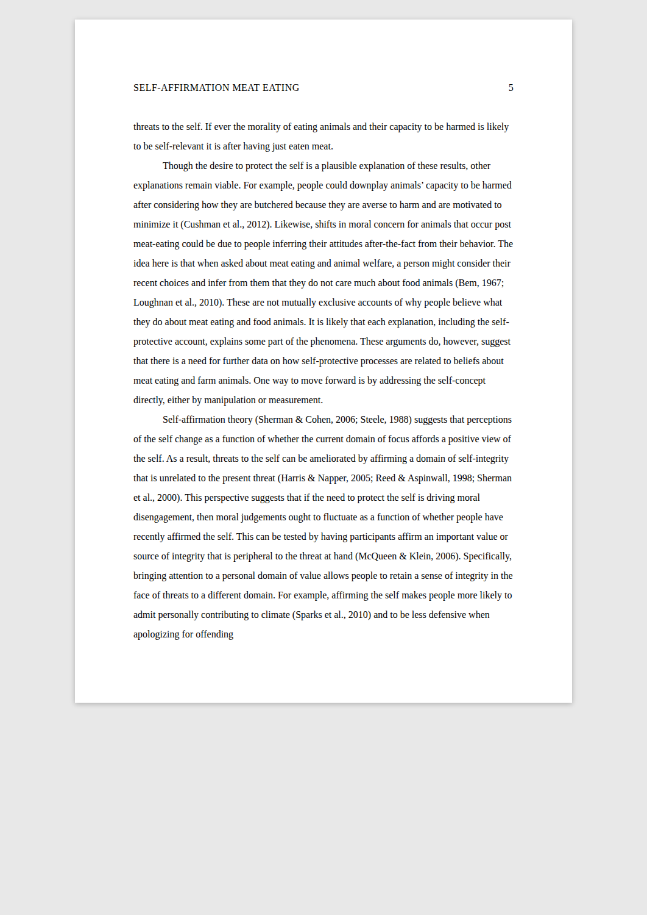Self-Affirmation Meat Eating
5
threats to the self. If ever the morality of eating animals and their capacity to be harmed is likely to be self-relevant it is after having just eaten meat.
Though the desire to protect the self is a plausible explanation of these results, other explanations remain viable. For example, people could downplay animals’ capacity to be harmed after considering how they are butchered because they are averse to harm and are motivated to minimize it (Cushman et al., 2012). Likewise, shifts in moral concern for animals that occur post meat-eating could be due to people inferring their attitudes after-the-fact from their behavior. The idea here is that when asked about meat eating and animal welfare, a person might consider their recent choices and infer from them that they do not care much about food animals (Bem, 1967; Loughnan et al., 2010). These are not mutually exclusive accounts of why people believe what they do about meat eating and food animals. It is likely that each explanation, including the self-protective account, explains some part of the phenomena. These arguments do, however, suggest that there is a need for further data on how self-protective processes are related to beliefs about meat eating and farm animals. One way to move forward is by addressing the self-concept directly, either by manipulation or measurement.
Self-affirmation theory (Sherman & Cohen, 2006; Steele, 1988) suggests that perceptions of the self change as a function of whether the current domain of focus affords a positive view of the self. As a result, threats to the self can be ameliorated by affirming a domain of self-integrity that is unrelated to the present threat (Harris & Napper, 2005; Reed & Aspinwall, 1998; Sherman et al., 2000). This perspective suggests that if the need to protect the self is driving moral disengagement, then moral judgements ought to fluctuate as a function of whether people have recently affirmed the self. This can be tested by having participants affirm an important value or source of integrity that is peripheral to the threat at hand (McQueen & Klein, 2006). Specifically, bringing attention to a personal domain of value allows people to retain a sense of integrity in the face of threats to a different domain. For example, affirming the self makes people more likely to admit personally contributing to climate (Sparks et al., 2010) and to be less defensive when apologizing for offending